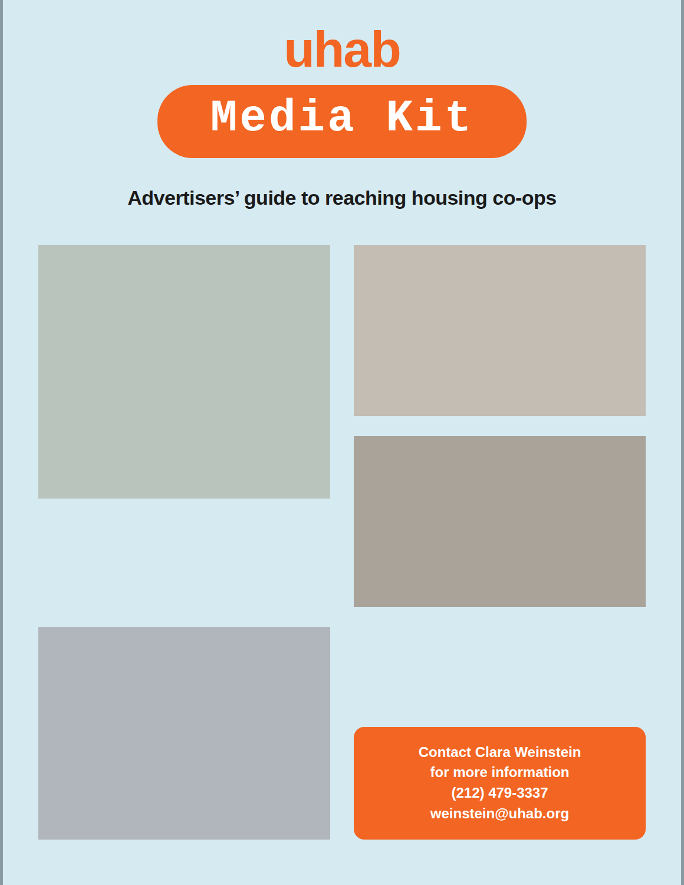uhab
Media Kit
Advertisers’ guide to reaching housing co-ops
Contact Clara Weinstein
for more information
(212) 479-3337
weinstein@uhab.org